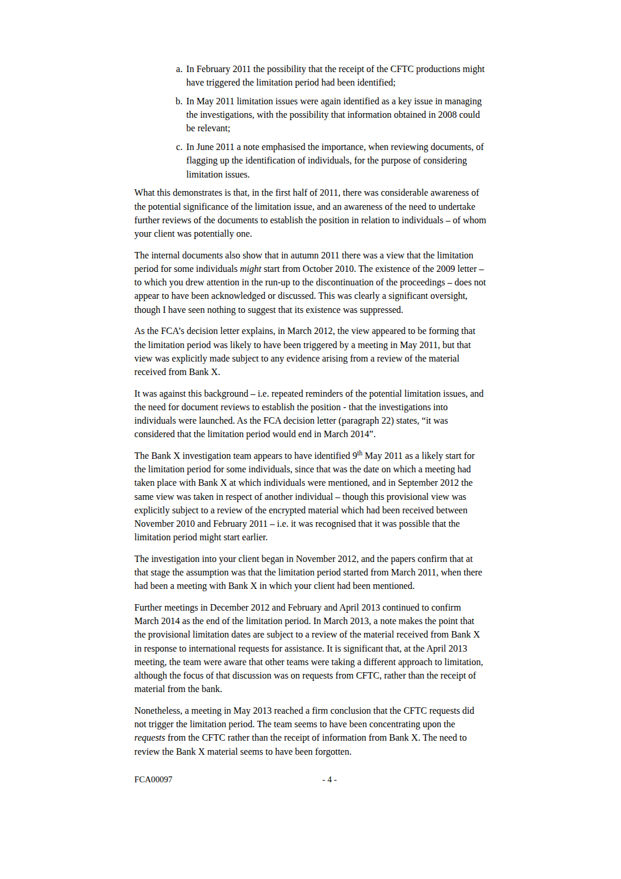In February 2011 the possibility that the receipt of the CFTC productions might have triggered the limitation period had been identified;
In May 2011 limitation issues were again identified as a key issue in managing the investigations, with the possibility that information obtained in 2008 could be relevant;
In June 2011 a note emphasised the importance, when reviewing documents, of flagging up the identification of individuals, for the purpose of considering limitation issues.
What this demonstrates is that, in the first half of 2011, there was considerable awareness of the potential significance of the limitation issue, and an awareness of the need to undertake further reviews of the documents to establish the position in relation to individuals – of whom your client was potentially one.
The internal documents also show that in autumn 2011 there was a view that the limitation period for some individuals might start from October 2010. The existence of the 2009 letter – to which you drew attention in the run-up to the discontinuation of the proceedings – does not appear to have been acknowledged or discussed. This was clearly a significant oversight, though I have seen nothing to suggest that its existence was suppressed.
As the FCA’s decision letter explains, in March 2012, the view appeared to be forming that the limitation period was likely to have been triggered by a meeting in May 2011, but that view was explicitly made subject to any evidence arising from a review of the material received from Bank X.
It was against this background – i.e. repeated reminders of the potential limitation issues, and the need for document reviews to establish the position - that the investigations into individuals were launched. As the FCA decision letter (paragraph 22) states, “it was considered that the limitation period would end in March 2014”.
The Bank X investigation team appears to have identified 9th May 2011 as a likely start for the limitation period for some individuals, since that was the date on which a meeting had taken place with Bank X at which individuals were mentioned, and in September 2012 the same view was taken in respect of another individual – though this provisional view was explicitly subject to a review of the encrypted material which had been received between November 2010 and February 2011 – i.e. it was recognised that it was possible that the limitation period might start earlier.
The investigation into your client began in November 2012, and the papers confirm that at that stage the assumption was that the limitation period started from March 2011, when there had been a meeting with Bank X in which your client had been mentioned.
Further meetings in December 2012 and February and April 2013 continued to confirm March 2014 as the end of the limitation period. In March 2013, a note makes the point that the provisional limitation dates are subject to a review of the material received from Bank X in response to international requests for assistance. It is significant that, at the April 2013 meeting, the team were aware that other teams were taking a different approach to limitation, although the focus of that discussion was on requests from CFTC, rather than the receipt of material from the bank.
Nonetheless, a meeting in May 2013 reached a firm conclusion that the CFTC requests did not trigger the limitation period. The team seems to have been concentrating upon the requests from the CFTC rather than the receipt of information from Bank X. The need to review the Bank X material seems to have been forgotten.
FCA00097
- 4 -